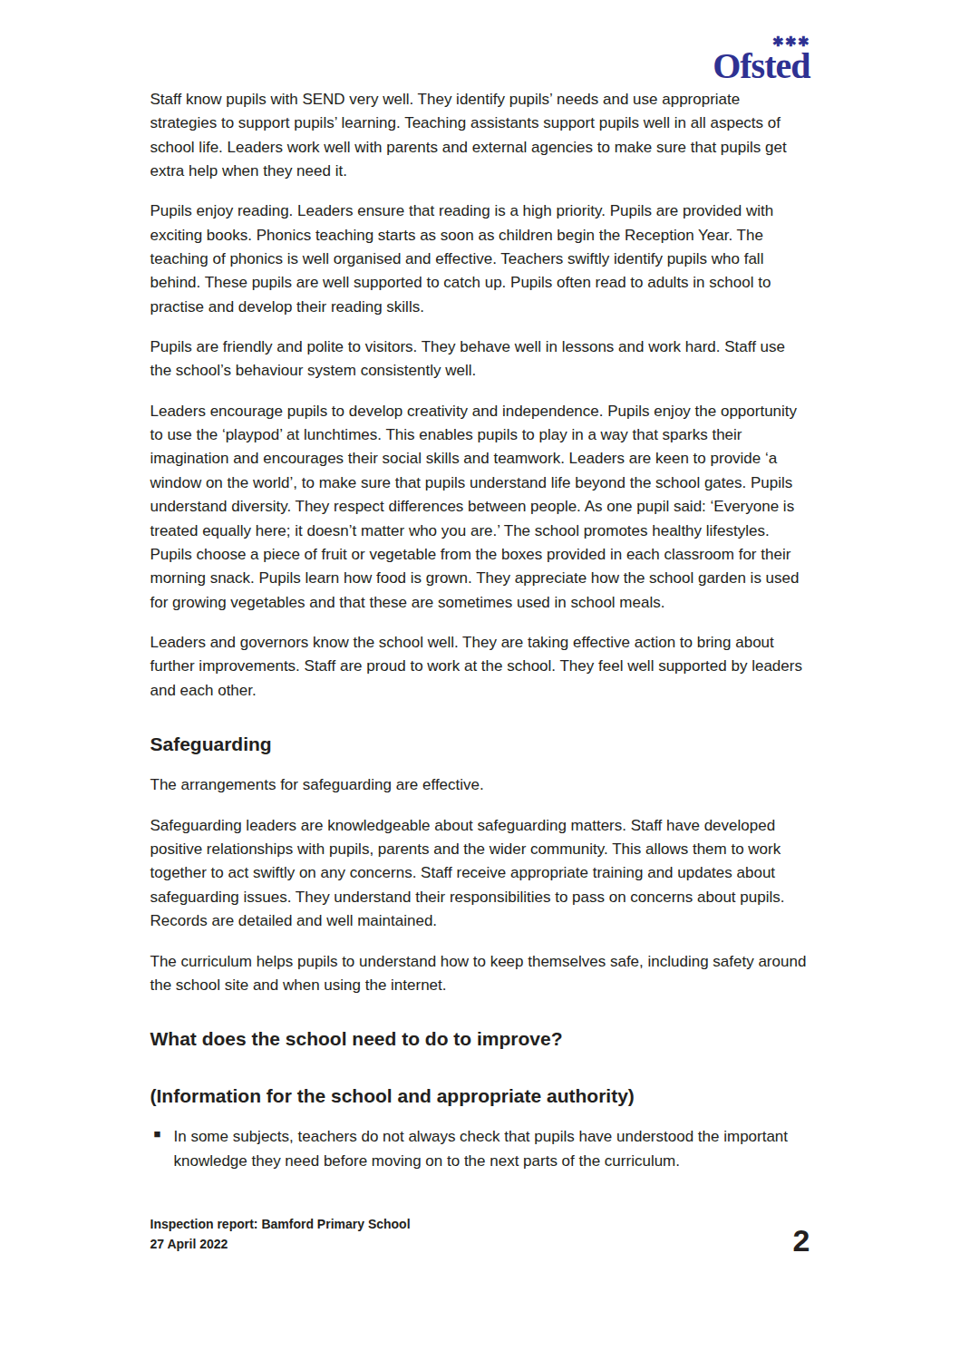✱✱✱
Ofsted
Staff know pupils with SEND very well. They identify pupils’ needs and use appropriate strategies to support pupils’ learning. Teaching assistants support pupils well in all aspects of school life. Leaders work well with parents and external agencies to make sure that pupils get extra help when they need it.
Pupils enjoy reading. Leaders ensure that reading is a high priority. Pupils are provided with exciting books. Phonics teaching starts as soon as children begin the Reception Year. The teaching of phonics is well organised and effective. Teachers swiftly identify pupils who fall behind. These pupils are well supported to catch up. Pupils often read to adults in school to practise and develop their reading skills.
Pupils are friendly and polite to visitors. They behave well in lessons and work hard. Staff use the school’s behaviour system consistently well.
Leaders encourage pupils to develop creativity and independence. Pupils enjoy the opportunity to use the ‘playpod’ at lunchtimes. This enables pupils to play in a way that sparks their imagination and encourages their social skills and teamwork. Leaders are keen to provide ‘a window on the world’, to make sure that pupils understand life beyond the school gates. Pupils understand diversity. They respect differences between people. As one pupil said: ‘Everyone is treated equally here; it doesn’t matter who you are.’ The school promotes healthy lifestyles. Pupils choose a piece of fruit or vegetable from the boxes provided in each classroom for their morning snack. Pupils learn how food is grown. They appreciate how the school garden is used for growing vegetables and that these are sometimes used in school meals.
Leaders and governors know the school well. They are taking effective action to bring about further improvements. Staff are proud to work at the school. They feel well supported by leaders and each other.
Safeguarding
The arrangements for safeguarding are effective.
Safeguarding leaders are knowledgeable about safeguarding matters. Staff have developed positive relationships with pupils, parents and the wider community. This allows them to work together to act swiftly on any concerns. Staff receive appropriate training and updates about safeguarding issues. They understand their responsibilities to pass on concerns about pupils. Records are detailed and well maintained.
The curriculum helps pupils to understand how to keep themselves safe, including safety around the school site and when using the internet.
What does the school need to do to improve?
(Information for the school and appropriate authority)
In some subjects, teachers do not always check that pupils have understood the important knowledge they need before moving on to the next parts of the curriculum.
Inspection report: Bamford Primary School
27 April 2022
2